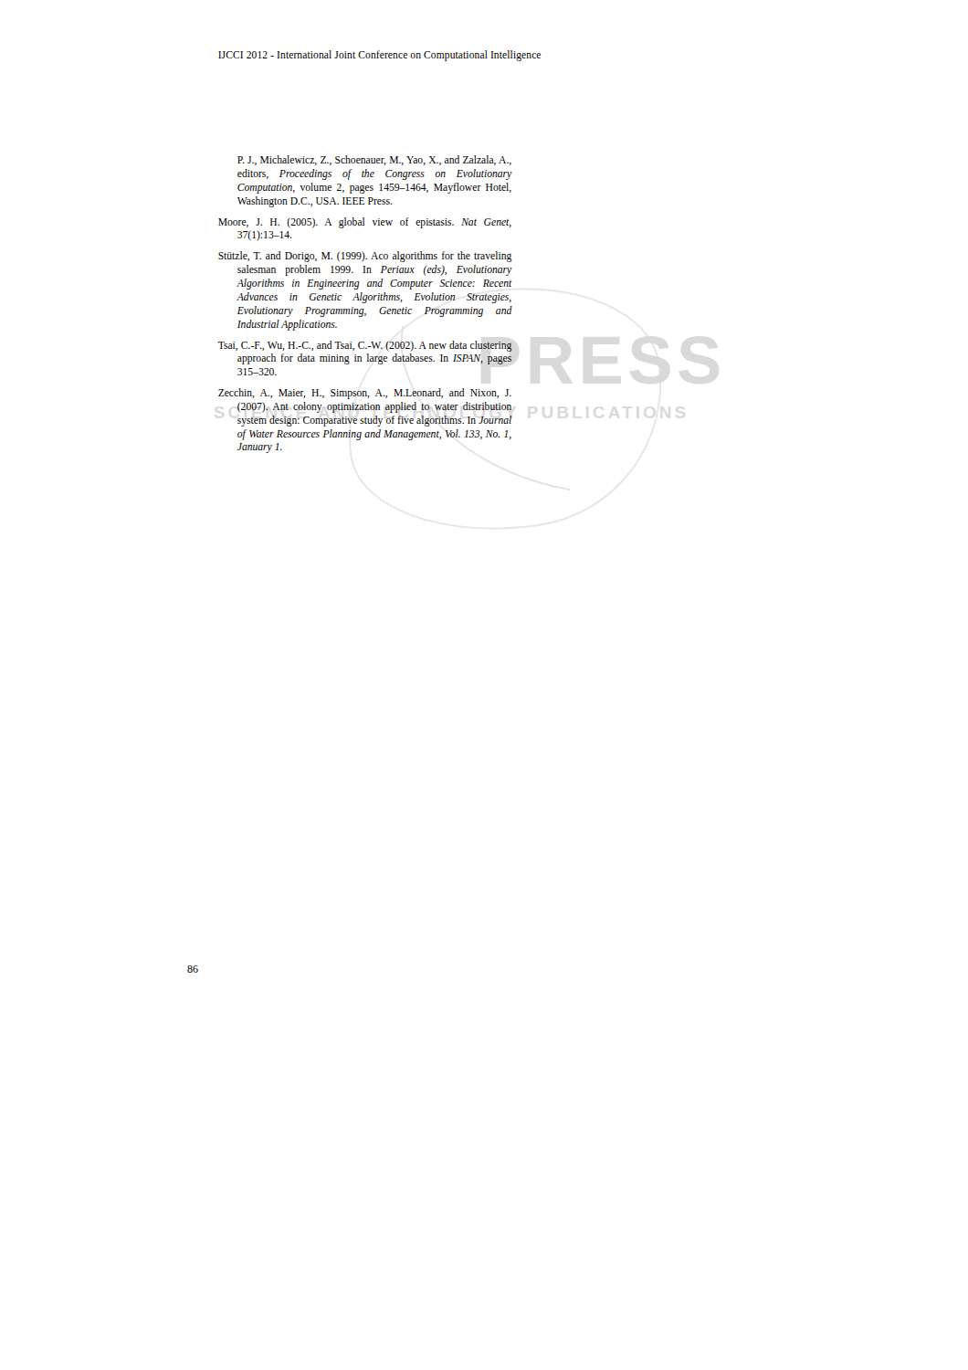IJCCI 2012 - International Joint Conference on Computational Intelligence
PRESS
SCIENCE AND TECHNOLOGY PUBLICATIONS
P. J., Michalewicz, Z., Schoenauer, M., Yao, X., and Zalzala, A., editors, Proceedings of the Congress on Evolutionary Computation, volume 2, pages 1459–1464, Mayflower Hotel, Washington D.C., USA. IEEE Press.
Moore, J. H. (2005). A global view of epistasis. Nat Genet, 37(1):13–14.
Stützle, T. and Dorigo, M. (1999). Aco algorithms for the traveling salesman problem 1999. In Periaux (eds), Evolutionary Algorithms in Engineering and Computer Science: Recent Advances in Genetic Algorithms, Evolution Strategies, Evolutionary Programming, Genetic Programming and Industrial Applications.
Tsai, C.-F., Wu, H.-C., and Tsai, C.-W. (2002). A new data clustering approach for data mining in large databases. In ISPAN, pages 315–320.
Zecchin, A., Maier, H., Simpson, A., M.Leonard, and Nixon, J. (2007). Ant colony optimization applied to water distribution system design: Comparative study of five algorithms. In Journal of Water Resources Planning and Management, Vol. 133, No. 1, January 1.
86